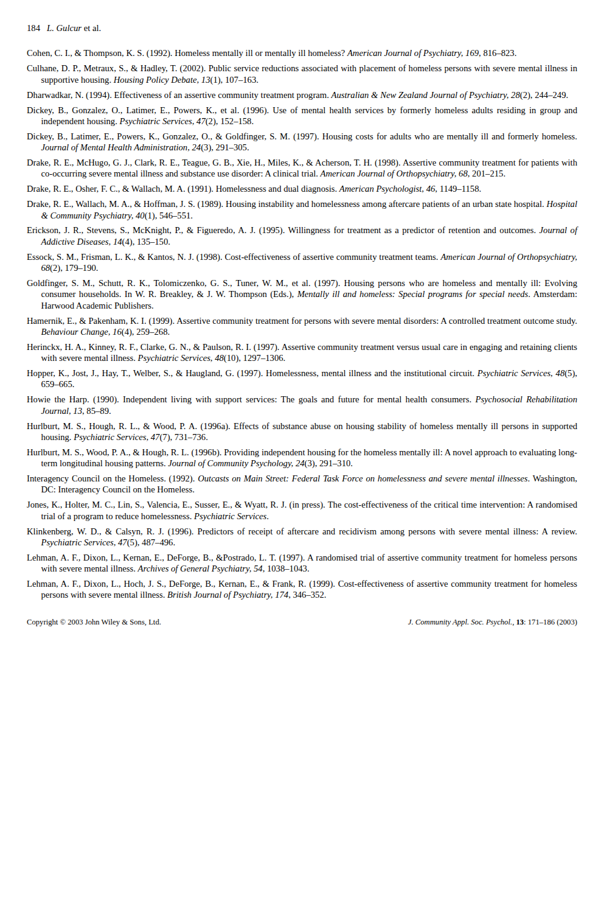184 L. Gulcur et al.
Cohen, C. I., & Thompson, K. S. (1992). Homeless mentally ill or mentally ill homeless? American Journal of Psychiatry, 169, 816–823.
Culhane, D. P., Metraux, S., & Hadley, T. (2002). Public service reductions associated with placement of homeless persons with severe mental illness in supportive housing. Housing Policy Debate, 13(1), 107–163.
Dharwadkar, N. (1994). Effectiveness of an assertive community treatment program. Australian & New Zealand Journal of Psychiatry, 28(2), 244–249.
Dickey, B., Gonzalez, O., Latimer, E., Powers, K., et al. (1996). Use of mental health services by formerly homeless adults residing in group and independent housing. Psychiatric Services, 47(2), 152–158.
Dickey, B., Latimer, E., Powers, K., Gonzalez, O., & Goldfinger, S. M. (1997). Housing costs for adults who are mentally ill and formerly homeless. Journal of Mental Health Administration, 24(3), 291–305.
Drake, R. E., McHugo, G. J., Clark, R. E., Teague, G. B., Xie, H., Miles, K., & Acherson, T. H. (1998). Assertive community treatment for patients with co-occurring severe mental illness and substance use disorder: A clinical trial. American Journal of Orthopsychiatry, 68, 201–215.
Drake, R. E., Osher, F. C., & Wallach, M. A. (1991). Homelessness and dual diagnosis. American Psychologist, 46, 1149–1158.
Drake, R. E., Wallach, M. A., & Hoffman, J. S. (1989). Housing instability and homelessness among aftercare patients of an urban state hospital. Hospital & Community Psychiatry, 40(1), 546–551.
Erickson, J. R., Stevens, S., McKnight, P., & Figueredo, A. J. (1995). Willingness for treatment as a predictor of retention and outcomes. Journal of Addictive Diseases, 14(4), 135–150.
Essock, S. M., Frisman, L. K., & Kantos, N. J. (1998). Cost-effectiveness of assertive community treatment teams. American Journal of Orthopsychiatry, 68(2), 179–190.
Goldfinger, S. M., Schutt, R. K., Tolomiczenko, G. S., Tuner, W. M., et al. (1997). Housing persons who are homeless and mentally ill: Evolving consumer households. In W. R. Breakley, & J. W. Thompson (Eds.), Mentally ill and homeless: Special programs for special needs. Amsterdam: Harwood Academic Publishers.
Hamernik, E., & Pakenham, K. I. (1999). Assertive community treatment for persons with severe mental disorders: A controlled treatment outcome study. Behaviour Change, 16(4), 259–268.
Herinckx, H. A., Kinney, R. F., Clarke, G. N., & Paulson, R. I. (1997). Assertive community treatment versus usual care in engaging and retaining clients with severe mental illness. Psychiatric Services, 48(10), 1297–1306.
Hopper, K., Jost, J., Hay, T., Welber, S., & Haugland, G. (1997). Homelessness, mental illness and the institutional circuit. Psychiatric Services, 48(5), 659–665.
Howie the Harp. (1990). Independent living with support services: The goals and future for mental health consumers. Psychosocial Rehabilitation Journal, 13, 85–89.
Hurlburt, M. S., Hough, R. L., & Wood, P. A. (1996a). Effects of substance abuse on housing stability of homeless mentally ill persons in supported housing. Psychiatric Services, 47(7), 731–736.
Hurlburt, M. S., Wood, P. A., & Hough, R. L. (1996b). Providing independent housing for the homeless mentally ill: A novel approach to evaluating long-term longitudinal housing patterns. Journal of Community Psychology, 24(3), 291–310.
Interagency Council on the Homeless. (1992). Outcasts on Main Street: Federal Task Force on homelessness and severe mental illnesses. Washington, DC: Interagency Council on the Homeless.
Jones, K., Holter, M. C., Lin, S., Valencia, E., Susser, E., & Wyatt, R. J. (in press). The cost-effectiveness of the critical time intervention: A randomised trial of a program to reduce homelessness. Psychiatric Services.
Klinkenberg, W. D., & Calsyn, R. J. (1996). Predictors of receipt of aftercare and recidivism among persons with severe mental illness: A review. Psychiatric Services, 47(5), 487–496.
Lehman, A. F., Dixon, L., Kernan, E., DeForge, B., &Postrado, L. T. (1997). A randomised trial of assertive community treatment for homeless persons with severe mental illness. Archives of General Psychiatry, 54, 1038–1043.
Lehman, A. F., Dixon, L., Hoch, J. S., DeForge, B., Kernan, E., & Frank, R. (1999). Cost-effectiveness of assertive community treatment for homeless persons with severe mental illness. British Journal of Psychiatry, 174, 346–352.
Copyright © 2003 John Wiley & Sons, Ltd. J. Community Appl. Soc. Psychol., 13: 171–186 (2003)